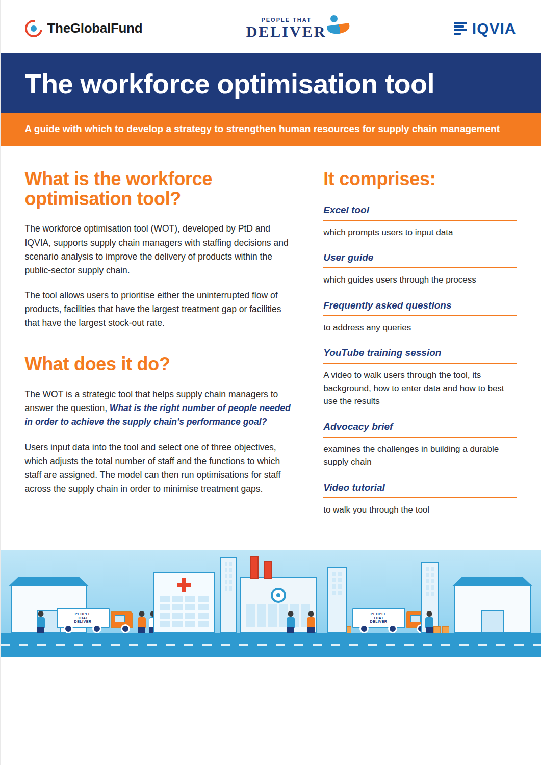TheGlobalFund
People that
DELIVER
IQVIA
The workforce optimisation tool
A guide with which to develop a strategy to strengthen human resources for supply chain management
What is the workforce optimisation tool?
The workforce optimisation tool (WOT), developed by PtD and IQVIA, supports supply chain managers with staffing decisions and scenario analysis to improve the delivery of products within the public-sector supply chain.
The tool allows users to prioritise either the uninterrupted flow of products, facilities that have the largest treatment gap or facilities that have the largest stock-out rate.
What does it do?
The WOT is a strategic tool that helps supply chain managers to answer the question, What is the right number of people needed in order to achieve the supply chain's performance goal?
Users input data into the tool and select one of three objectives, which adjusts the total number of staff and the functions to which staff are assigned. The model can then run optimisations for staff across the supply chain in order to minimise treatment gaps.
It comprises:
Excel tool
which prompts users to input data
User guide
which guides users through the process
Frequently asked questions
to address any queries
YouTube training session
A video to walk users through the tool, its background, how to enter data and how to best use the results
Advocacy brief
examines the challenges in building a durable supply chain
Video tutorial
to walk you through the tool
PEOPLE THAT
DELIVER
PEOPLE THAT
DELIVER